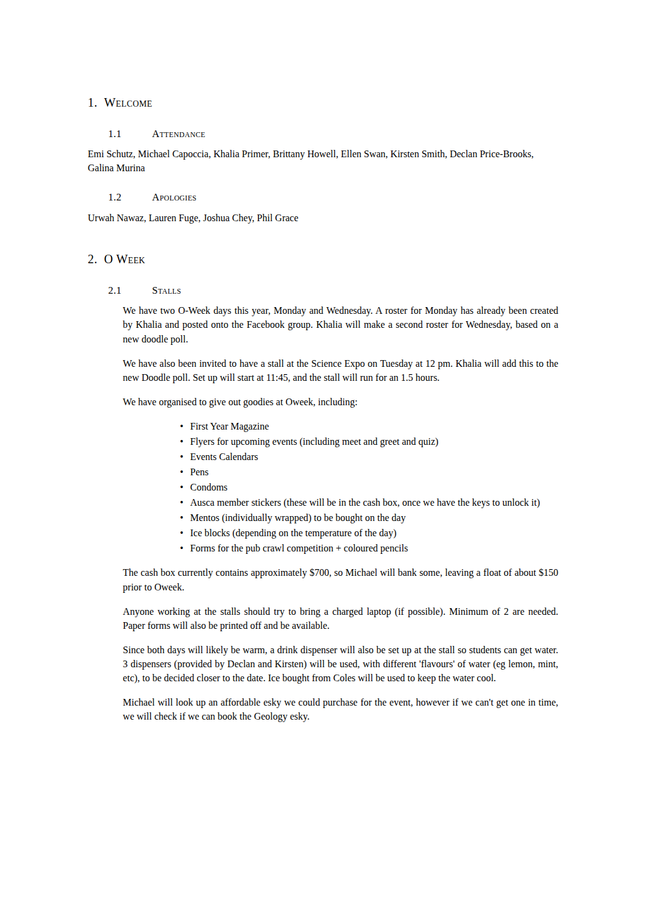1. Welcome
1.1 Attendance
Emi Schutz, Michael Capoccia, Khalia Primer, Brittany Howell, Ellen Swan, Kirsten Smith, Declan Price-Brooks, Galina Murina
1.2 Apologies
Urwah Nawaz, Lauren Fuge, Joshua Chey, Phil Grace
2. O Week
2.1 Stalls
We have two O-Week days this year, Monday and Wednesday. A roster for Monday has already been created by Khalia and posted onto the Facebook group. Khalia will make a second roster for Wednesday, based on a new doodle poll.
We have also been invited to have a stall at the Science Expo on Tuesday at 12 pm. Khalia will add this to the new Doodle poll. Set up will start at 11:45, and the stall will run for an 1.5 hours.
We have organised to give out goodies at Oweek, including:
First Year Magazine
Flyers for upcoming events (including meet and greet and quiz)
Events Calendars
Pens
Condoms
Ausca member stickers (these will be in the cash box, once we have the keys to unlock it)
Mentos (individually wrapped) to be bought on the day
Ice blocks (depending on the temperature of the day)
Forms for the pub crawl competition + coloured pencils
The cash box currently contains approximately $700, so Michael will bank some, leaving a float of about $150 prior to Oweek.
Anyone working at the stalls should try to bring a charged laptop (if possible). Minimum of 2 are needed. Paper forms will also be printed off and be available.
Since both days will likely be warm, a drink dispenser will also be set up at the stall so students can get water. 3 dispensers (provided by Declan and Kirsten) will be used, with different 'flavours' of water (eg lemon, mint, etc), to be decided closer to the date. Ice bought from Coles will be used to keep the water cool.
Michael will look up an affordable esky we could purchase for the event, however if we can't get one in time, we will check if we can book the Geology esky.